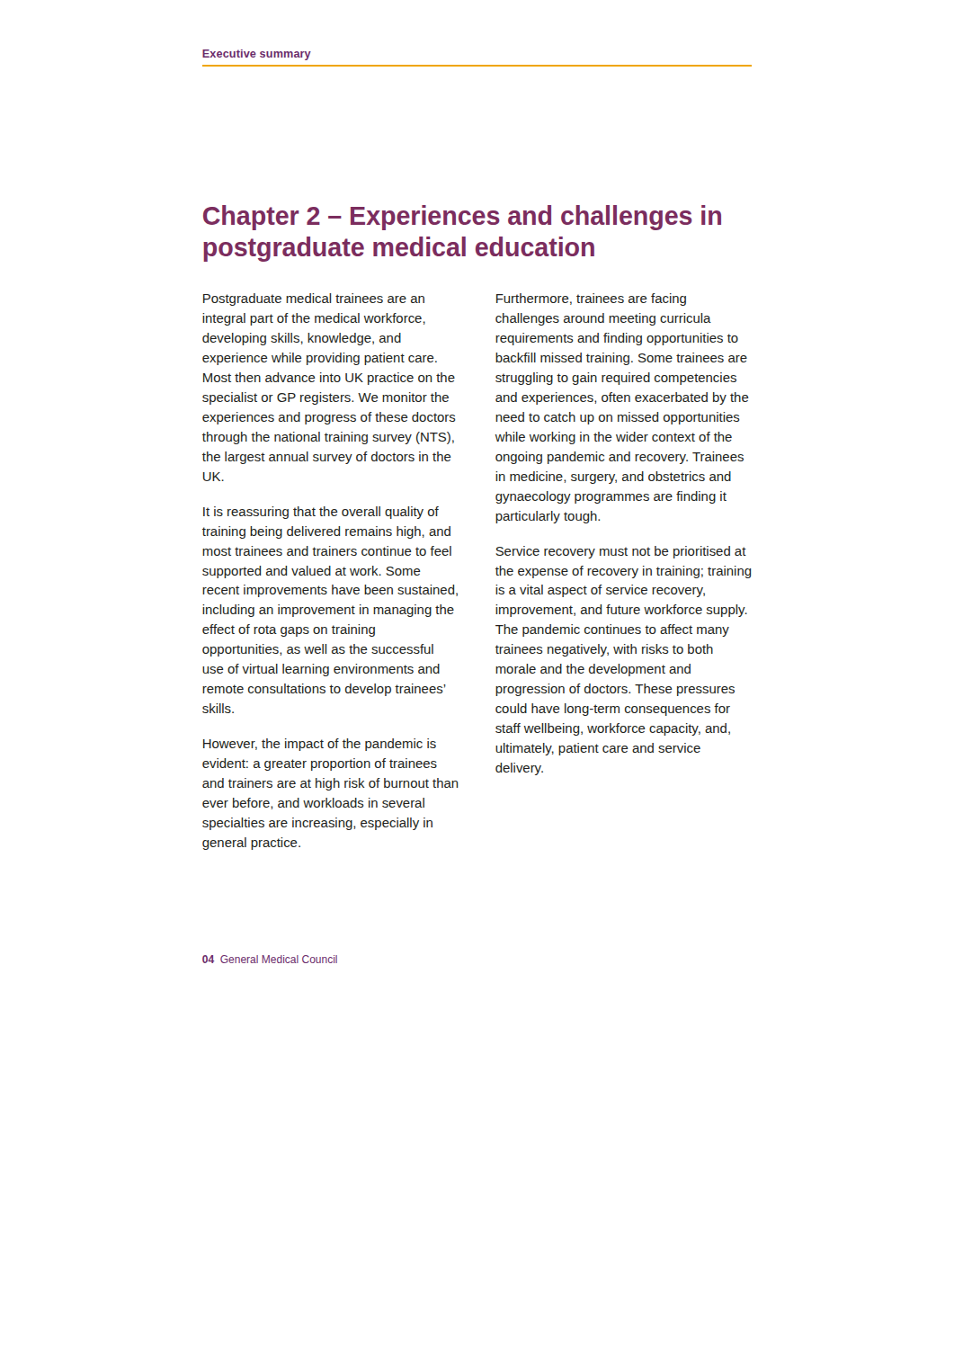Executive summary
Chapter 2 – Experiences and challenges in postgraduate medical education
Postgraduate medical trainees are an integral part of the medical workforce, developing skills, knowledge, and experience while providing patient care. Most then advance into UK practice on the specialist or GP registers. We monitor the experiences and progress of these doctors through the national training survey (NTS), the largest annual survey of doctors in the UK.
It is reassuring that the overall quality of training being delivered remains high, and most trainees and trainers continue to feel supported and valued at work. Some recent improvements have been sustained, including an improvement in managing the effect of rota gaps on training opportunities, as well as the successful use of virtual learning environments and remote consultations to develop trainees’ skills.
However, the impact of the pandemic is evident: a greater proportion of trainees and trainers are at high risk of burnout than ever before, and workloads in several specialties are increasing, especially in general practice.
Furthermore, trainees are facing challenges around meeting curricula requirements and finding opportunities to backfill missed training. Some trainees are struggling to gain required competencies and experiences, often exacerbated by the need to catch up on missed opportunities while working in the wider context of the ongoing pandemic and recovery. Trainees in medicine, surgery, and obstetrics and gynaecology programmes are finding it particularly tough.
Service recovery must not be prioritised at the expense of recovery in training; training is a vital aspect of service recovery, improvement, and future workforce supply. The pandemic continues to affect many trainees negatively, with risks to both morale and the development and progression of doctors. These pressures could have long-term consequences for staff wellbeing, workforce capacity, and, ultimately, patient care and service delivery.
04 General Medical Council